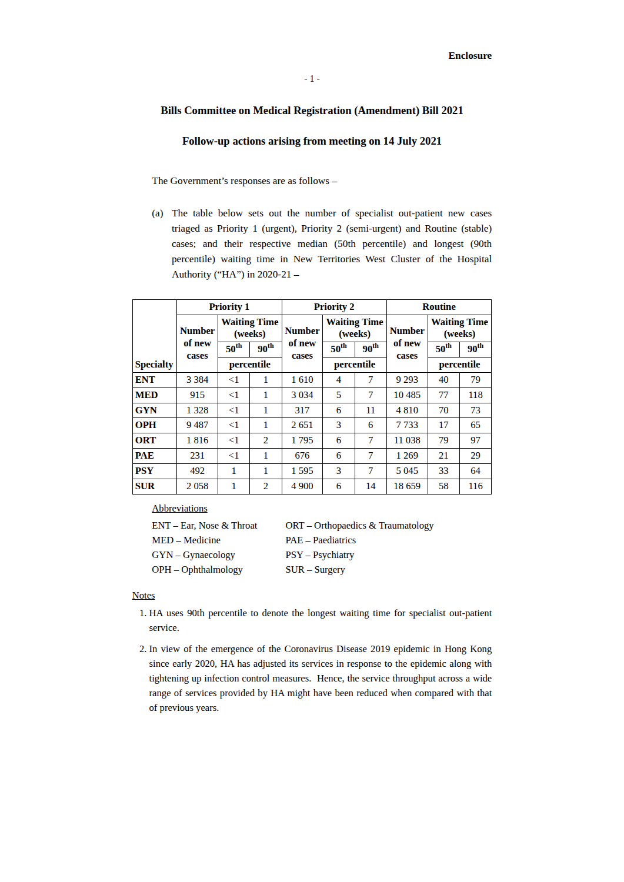Enclosure
- 1 -
Bills Committee on Medical Registration (Amendment) Bill 2021
Follow-up actions arising from meeting on 14 July 2021
The Government’s responses are as follows –
(a)
The table below sets out the number of specialist out-patient new cases triaged as Priority 1 (urgent), Priority 2 (semi-urgent) and Routine (stable) cases; and their respective median (50th percentile) and longest (90th percentile) waiting time in New Territories West Cluster of the Hospital Authority (“HA”) in 2020-21 –
| Specialty | Priority 1 | Priority 2 | Routine |
| --- | --- | --- | --- |
| Number of new cases | Waiting Time (weeks) | Number of new cases | Waiting Time (weeks) | Number of new cases | Waiting Time (weeks) |
| 50 th | 90 th | 50 th | 90 th | 50 th | 90 th |
| percentile | percentile | percentile |
| ENT | 3 384 | <1 | 1 | 1 610 | 4 | 7 | 9 293 | 40 | 79 |
| MED | 915 | <1 | 1 | 3 034 | 5 | 7 | 10 485 | 77 | 118 |
| GYN | 1 328 | <1 | 1 | 317 | 6 | 11 | 4 810 | 70 | 73 |
| OPH | 9 487 | <1 | 1 | 2 651 | 3 | 6 | 7 733 | 17 | 65 |
| ORT | 1 816 | <1 | 2 | 1 795 | 6 | 7 | 11 038 | 79 | 97 |
| PAE | 231 | <1 | 1 | 676 | 6 | 7 | 1 269 | 21 | 29 |
| PSY | 492 | 1 | 1 | 1 595 | 3 | 7 | 5 045 | 33 | 64 |
| SUR | 2 058 | 1 | 2 | 4 900 | 6 | 14 | 18 659 | 58 | 116 |
Abbreviations
| ENT – Ear, Nose & Throat | ORT – Orthopaedics & Traumatology |
| MED – Medicine | PAE – Paediatrics |
| GYN – Gynaecology | PSY – Psychiatry |
| OPH – Ophthalmology | SUR – Surgery |
Notes
HA uses 90th percentile to denote the longest waiting time for specialist out-patient service.
In view of the emergence of the Coronavirus Disease 2019 epidemic in Hong Kong since early 2020, HA has adjusted its services in response to the epidemic along with tightening up infection control measures. Hence, the service throughput across a wide range of services provided by HA might have been reduced when compared with that of previous years.